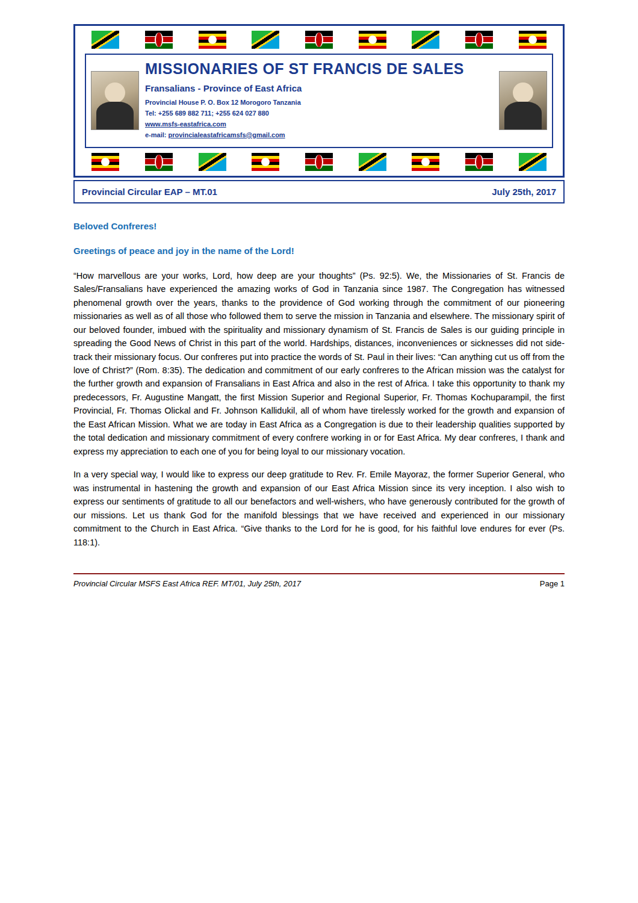MISSIONARIES OF ST FRANCIS DE SALES
Fransalians - Province of East Africa
Provincial House P. O. Box 12 Morogoro Tanzania
Tel: +255 689 882 711; +255 624 027 880
www.msfs-eastafrica.com
e-mail: provincialeastafricamsfs@gmail.com
Provincial Circular EAP – MT.01 July 25th, 2017
Beloved Confreres!
Greetings of peace and joy in the name of the Lord!
“How marvellous are your works, Lord, how deep are your thoughts” (Ps. 92:5). We, the Missionaries of St. Francis de Sales/Fransalians have experienced the amazing works of God in Tanzania since 1987. The Congregation has witnessed phenomenal growth over the years, thanks to the providence of God working through the commitment of our pioneering missionaries as well as of all those who followed them to serve the mission in Tanzania and elsewhere. The missionary spirit of our beloved founder, imbued with the spirituality and missionary dynamism of St. Francis de Sales is our guiding principle in spreading the Good News of Christ in this part of the world. Hardships, distances, inconveniences or sicknesses did not side-track their missionary focus. Our confreres put into practice the words of St. Paul in their lives: “Can anything cut us off from the love of Christ?” (Rom. 8:35). The dedication and commitment of our early confreres to the African mission was the catalyst for the further growth and expansion of Fransalians in East Africa and also in the rest of Africa. I take this opportunity to thank my predecessors, Fr. Augustine Mangatt, the first Mission Superior and Regional Superior, Fr. Thomas Kochuparampil, the first Provincial, Fr. Thomas Olickal and Fr. Johnson Kallidukil, all of whom have tirelessly worked for the growth and expansion of the East African Mission. What we are today in East Africa as a Congregation is due to their leadership qualities supported by the total dedication and missionary commitment of every confrere working in or for East Africa. My dear confreres, I thank and express my appreciation to each one of you for being loyal to our missionary vocation.
In a very special way, I would like to express our deep gratitude to Rev. Fr. Emile Mayoraz, the former Superior General, who was instrumental in hastening the growth and expansion of our East Africa Mission since its very inception. I also wish to express our sentiments of gratitude to all our benefactors and well-wishers, who have generously contributed for the growth of our missions. Let us thank God for the manifold blessings that we have received and experienced in our missionary commitment to the Church in East Africa. “Give thanks to the Lord for he is good, for his faithful love endures for ever (Ps. 118:1).
Provincial Circular MSFS East Africa REF. MT/01, July 25th, 2017 Page 1